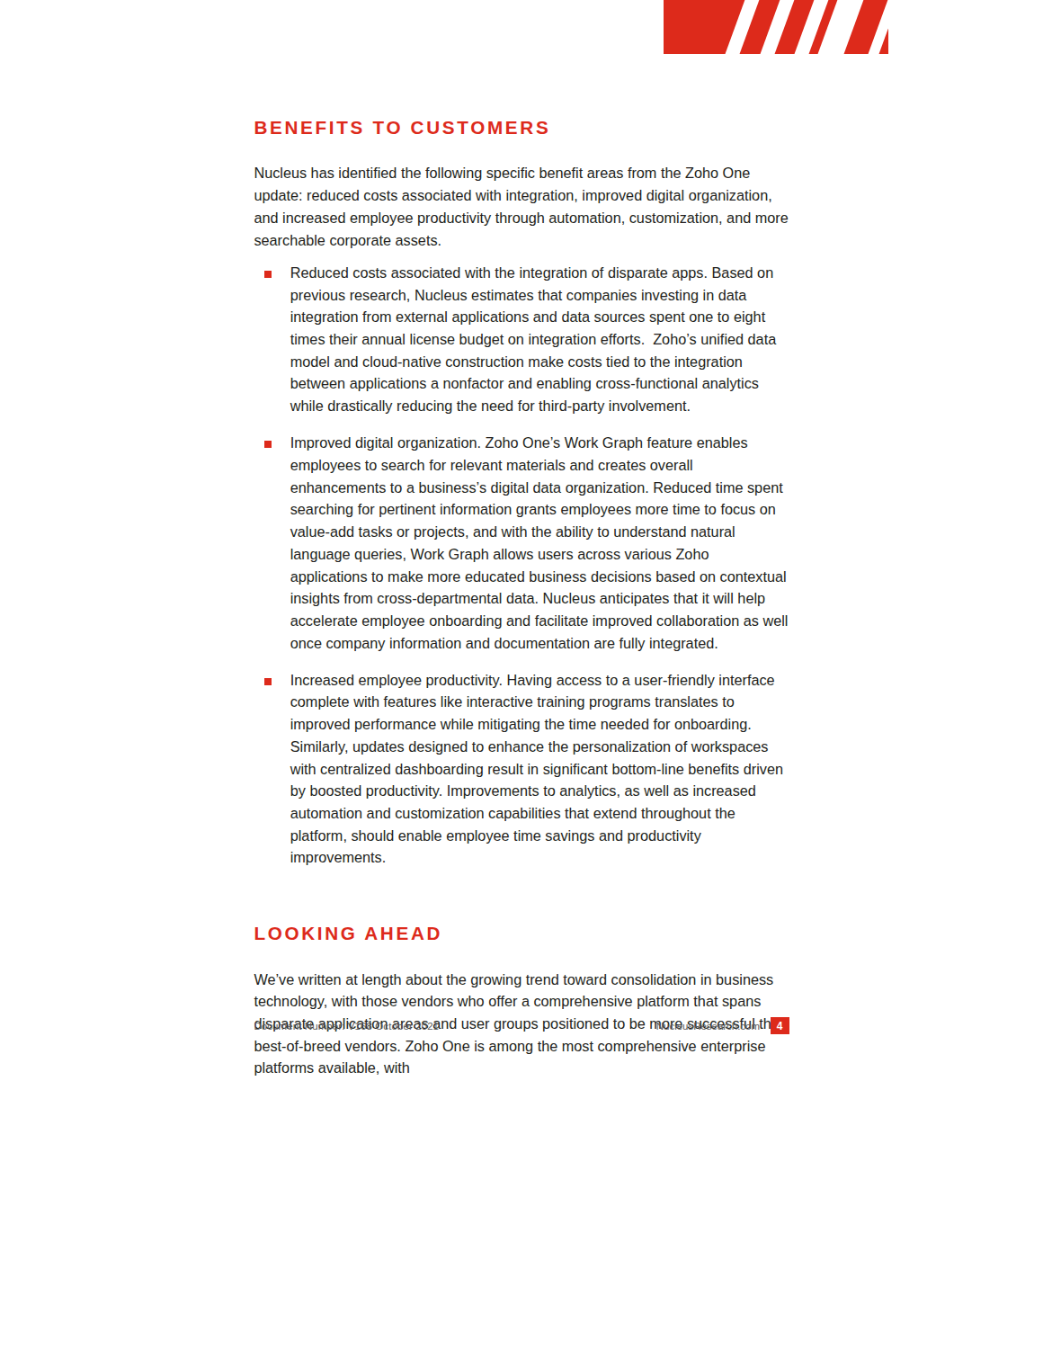Benefits to Customers
Nucleus has identified the following specific benefit areas from the Zoho One update: reduced costs associated with integration, improved digital organization, and increased employee productivity through automation, customization, and more searchable corporate assets.
Reduced costs associated with the integration of disparate apps. Based on previous research, Nucleus estimates that companies investing in data integration from external applications and data sources spent one to eight times their annual license budget on integration efforts. Zoho’s unified data model and cloud-native construction make costs tied to the integration between applications a nonfactor and enabling cross-functional analytics while drastically reducing the need for third-party involvement.
Improved digital organization. Zoho One’s Work Graph feature enables employees to search for relevant materials and creates overall enhancements to a business’s digital data organization. Reduced time spent searching for pertinent information grants employees more time to focus on value-add tasks or projects, and with the ability to understand natural language queries, Work Graph allows users across various Zoho applications to make more educated business decisions based on contextual insights from cross-departmental data. Nucleus anticipates that it will help accelerate employee onboarding and facilitate improved collaboration as well once company information and documentation are fully integrated.
Increased employee productivity. Having access to a user-friendly interface complete with features like interactive training programs translates to improved performance while mitigating the time needed for onboarding. Similarly, updates designed to enhance the personalization of workspaces with centralized dashboarding result in significant bottom-line benefits driven by boosted productivity. Improvements to analytics, as well as increased automation and customization capabilities that extend throughout the platform, should enable employee time savings and productivity improvements.
Looking Ahead
We’ve written at length about the growing trend toward consolidation in business technology, with those vendors who offer a comprehensive platform that spans disparate application areas and user groups positioned to be more successful than best-of-breed vendors. Zoho One is among the most comprehensive enterprise platforms available, with
Document Number: V168 October 2021
NucleusResearch.com 4